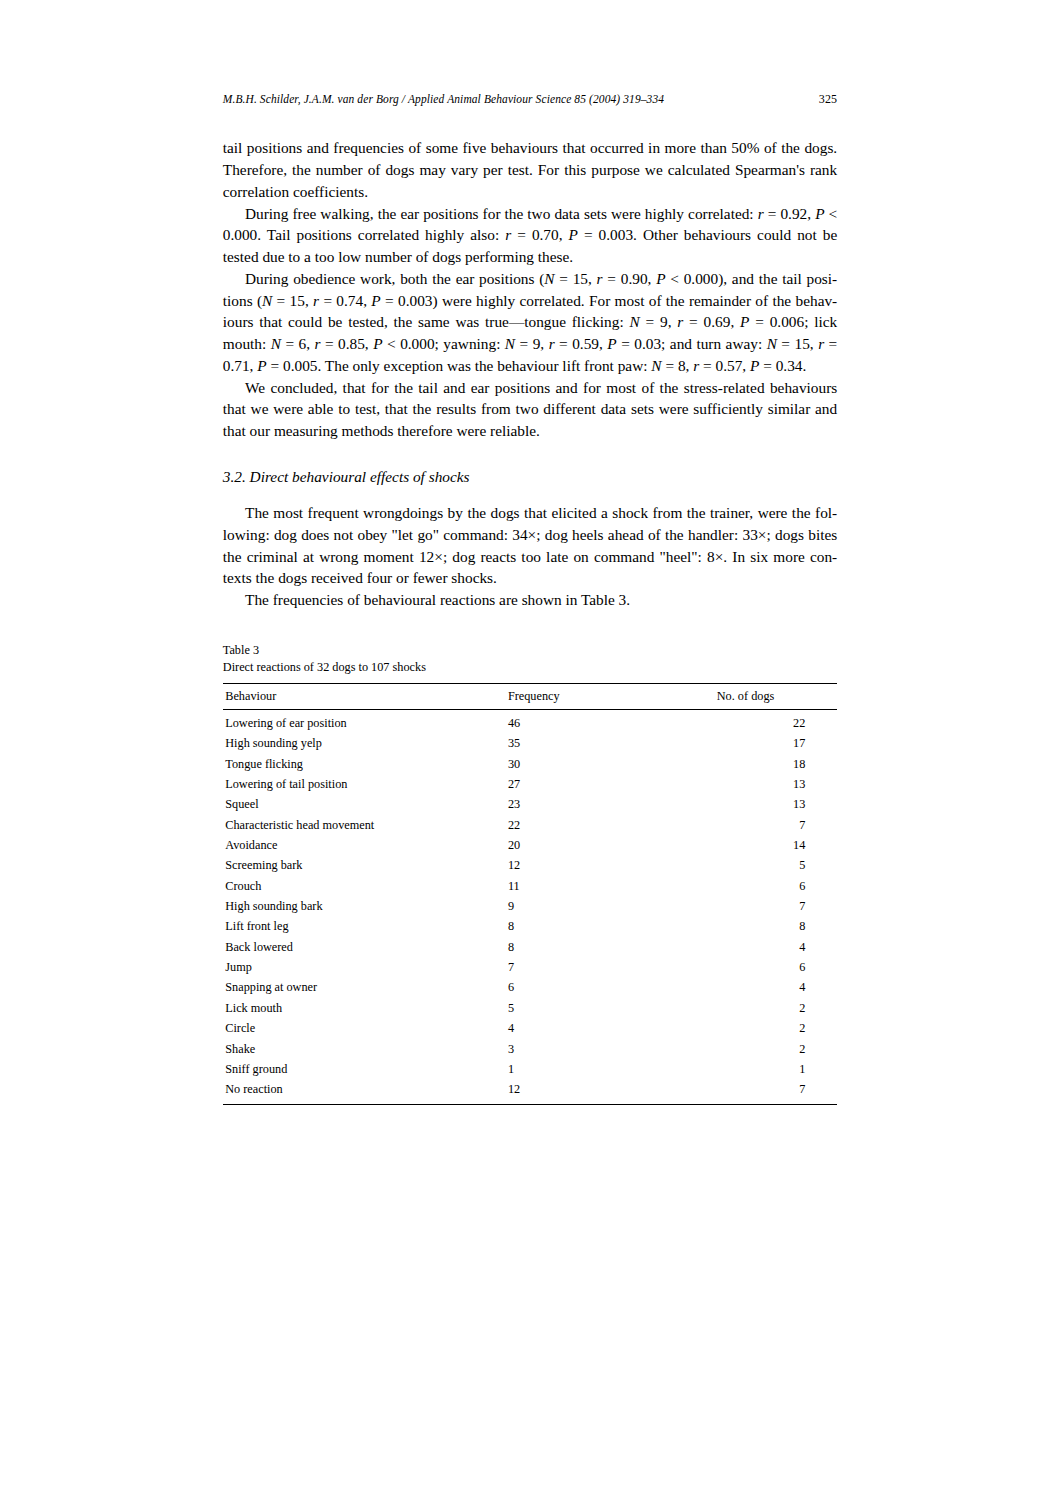325 M.B.H. Schilder, J.A.M. van der Borg / Applied Animal Behaviour Science 85 (2004) 319–334
tail positions and frequencies of some five behaviours that occurred in more than 50% of the dogs. Therefore, the number of dogs may vary per test. For this purpose we calculated Spearman's rank correlation coefficients.
During free walking, the ear positions for the two data sets were highly correlated: r = 0.92, P < 0.000. Tail positions correlated highly also: r = 0.70, P = 0.003. Other behaviours could not be tested due to a too low number of dogs performing these.
During obedience work, both the ear positions (N = 15, r = 0.90, P < 0.000), and the tail positions (N = 15, r = 0.74, P = 0.003) were highly correlated. For most of the remainder of the behaviours that could be tested, the same was true—tongue flicking: N = 9, r = 0.69, P = 0.006; lick mouth: N = 6, r = 0.85, P < 0.000; yawning: N = 9, r = 0.59, P = 0.03; and turn away: N = 15, r = 0.71, P = 0.005. The only exception was the behaviour lift front paw: N = 8, r = 0.57, P = 0.34.
We concluded, that for the tail and ear positions and for most of the stress-related behaviours that we were able to test, that the results from two different data sets were sufficiently similar and that our measuring methods therefore were reliable.
3.2. Direct behavioural effects of shocks
The most frequent wrongdoings by the dogs that elicited a shock from the trainer, were the following: dog does not obey "let go" command: 34×; dog heels ahead of the handler: 33×; dogs bites the criminal at wrong moment 12×; dog reacts too late on command "heel": 8×. In six more contexts the dogs received four or fewer shocks.
The frequencies of behavioural reactions are shown in Table 3.
Table 3
Direct reactions of 32 dogs to 107 shocks
| Behaviour | Frequency | No. of dogs |
| --- | --- | --- |
| Lowering of ear position | 46 | 22 |
| High sounding yelp | 35 | 17 |
| Tongue flicking | 30 | 18 |
| Lowering of tail position | 27 | 13 |
| Squeel | 23 | 13 |
| Characteristic head movement | 22 | 7 |
| Avoidance | 20 | 14 |
| Screeming bark | 12 | 5 |
| Crouch | 11 | 6 |
| High sounding bark | 9 | 7 |
| Lift front leg | 8 | 8 |
| Back lowered | 8 | 4 |
| Jump | 7 | 6 |
| Snapping at owner | 6 | 4 |
| Lick mouth | 5 | 2 |
| Circle | 4 | 2 |
| Shake | 3 | 2 |
| Sniff ground | 1 | 1 |
| No reaction | 12 | 7 |